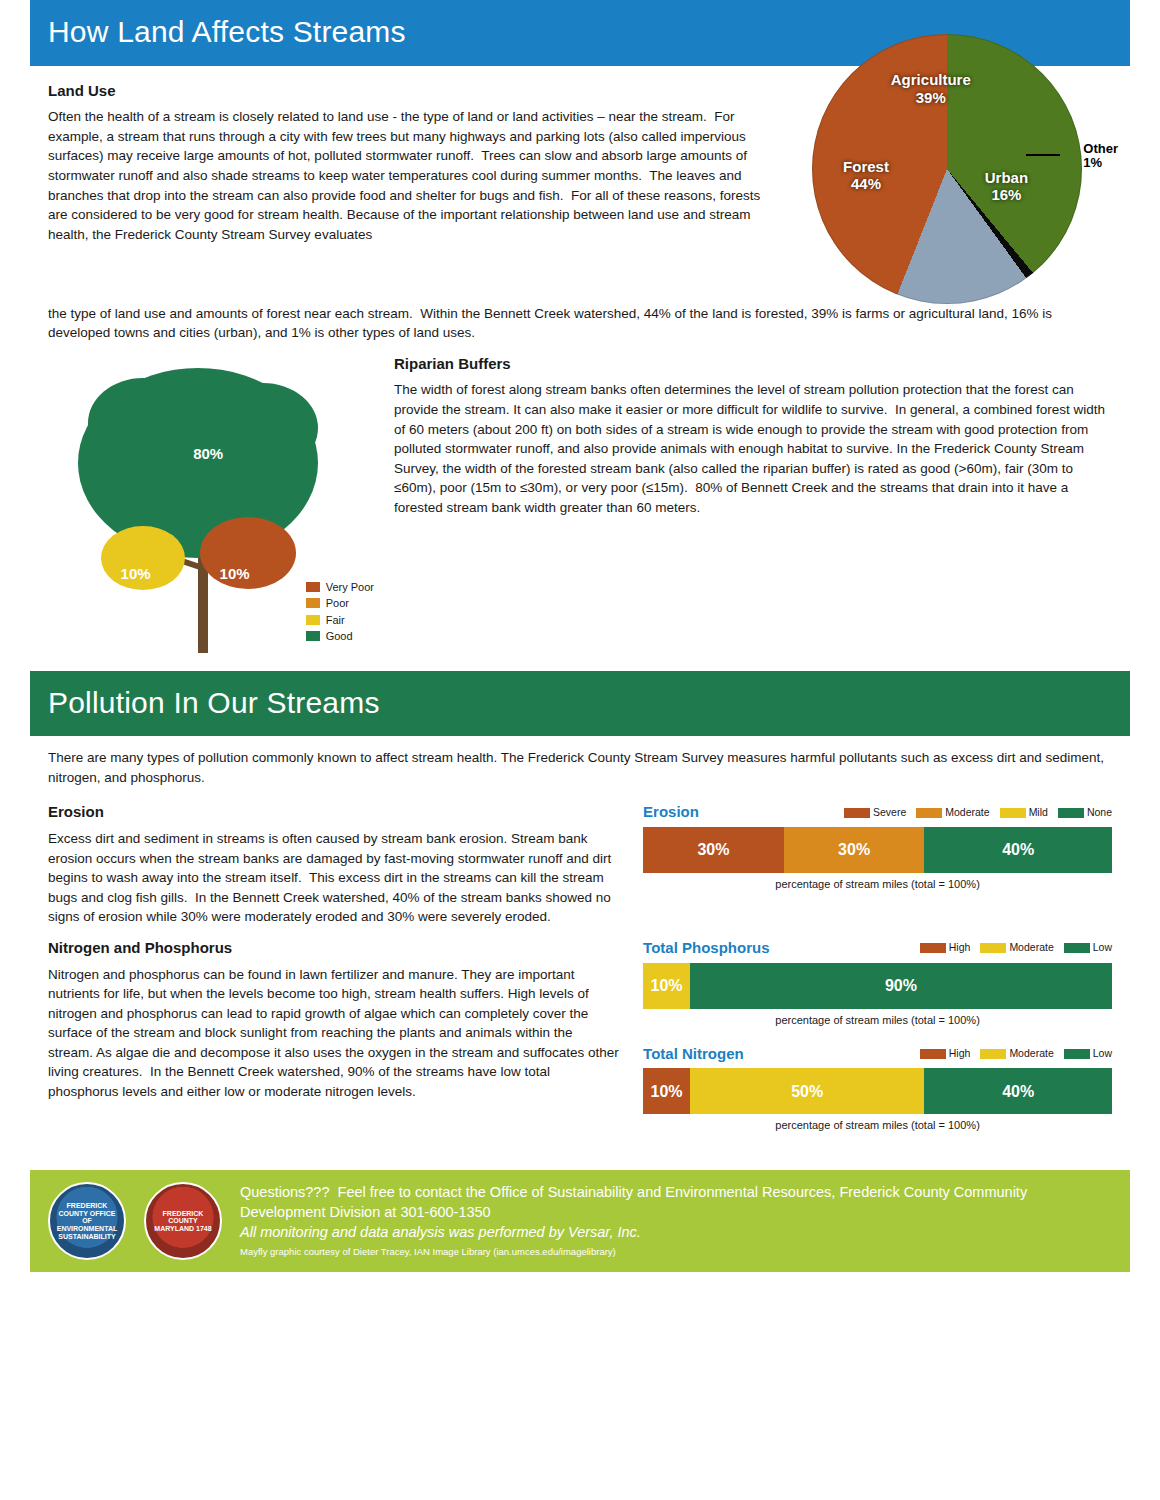How Land Affects Streams
Land Use
Often the health of a stream is closely related to land use - the type of land or land activities – near the stream. For example, a stream that runs through a city with few trees but many highways and parking lots (also called impervious surfaces) may receive large amounts of hot, polluted stormwater runoff. Trees can slow and absorb large amounts of stormwater runoff and also shade streams to keep water temperatures cool during summer months. The leaves and branches that drop into the stream can also provide food and shelter for bugs and fish. For all of these reasons, forests are considered to be very good for stream health. Because of the important relationship between land use and stream health, the Frederick County Stream Survey evaluates
Agriculture
39%
Forest
44%
Urban
16%
Other
1%
the type of land use and amounts of forest near each stream. Within the Bennett Creek watershed, 44% of the land is forested, 39% is farms or agricultural land, 16% is developed towns and cities (urban), and 1% is other types of land uses.
80%
10%
10%
Very Poor
Poor
Fair
Good
Riparian Buffers
The width of forest along stream banks often determines the level of stream pollution protection that the forest can provide the stream. It can also make it easier or more difficult for wildlife to survive. In general, a combined forest width of 60 meters (about 200 ft) on both sides of a stream is wide enough to provide the stream with good protection from polluted stormwater runoff, and also provide animals with enough habitat to survive. In the Frederick County Stream Survey, the width of the forested stream bank (also called the riparian buffer) is rated as good (>60m), fair (30m to ≤60m), poor (15m to ≤30m), or very poor (≤15m). 80% of Bennett Creek and the streams that drain into it have a forested stream bank width greater than 60 meters.
Pollution In Our Streams
There are many types of pollution commonly known to affect stream health. The Frederick County Stream Survey measures harmful pollutants such as excess dirt and sediment, nitrogen, and phosphorus.
Erosion
Excess dirt and sediment in streams is often caused by stream bank erosion. Stream bank erosion occurs when the stream banks are damaged by fast-moving stormwater runoff and dirt begins to wash away into the stream itself. This excess dirt in the streams can kill the stream bugs and clog fish gills. In the Bennett Creek watershed, 40% of the stream banks showed no signs of erosion while 30% were moderately eroded and 30% were severely eroded.
Erosion Severe Moderate Mild None
30%
30%
40%
percentage of stream miles (total = 100%)
Nitrogen and Phosphorus
Nitrogen and phosphorus can be found in lawn fertilizer and manure. They are important nutrients for life, but when the levels become too high, stream health suffers. High levels of nitrogen and phosphorus can lead to rapid growth of algae which can completely cover the surface of the stream and block sunlight from reaching the plants and animals within the stream. As algae die and decompose it also uses the oxygen in the stream and suffocates other living creatures. In the Bennett Creek watershed, 90% of the streams have low total phosphorus levels and either low or moderate nitrogen levels.
Total Phosphorus High Moderate Low
10%
90%
percentage of stream miles (total = 100%)
Total Nitrogen High Moderate Low
10%
50%
40%
percentage of stream miles (total = 100%)
FREDERICK COUNTY OFFICE OF ENVIRONMENTAL SUSTAINABILITY
FREDERICK COUNTY MARYLAND 1748
Questions??? Feel free to contact the Office of Sustainability and Environmental Resources, Frederick County Community Development Division at 301-600-1350
All monitoring and data analysis was performed by Versar, Inc.
Mayfly graphic courtesy of Dieter Tracey, IAN Image Library (ian.umces.edu/imagelibrary)